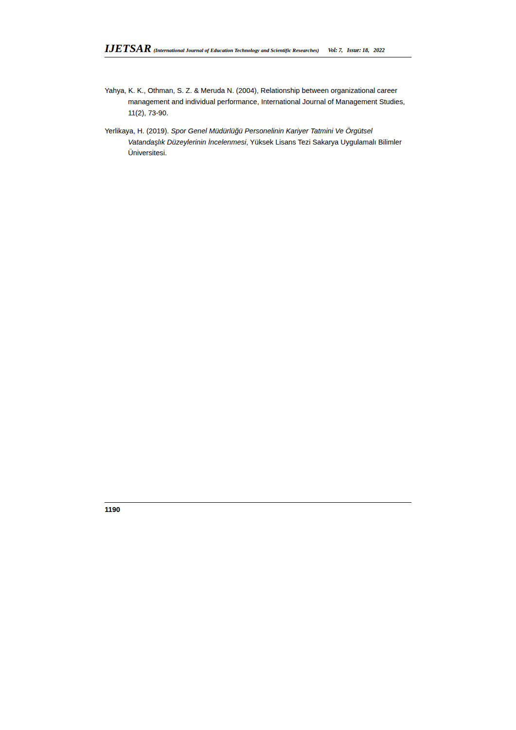IJETSAR (International Journal of Education Technology and Scientific Researches) Vol: 7, Issue: 18, 2022
Yahya, K. K., Othman, S. Z. & Meruda N. (2004), Relationship between organizational career management and individual performance, International Journal of Management Studies, 11(2), 73-90.
Yerlikaya, H. (2019). Spor Genel Müdürlüğü Personelinin Kariyer Tatmini Ve Örgütsel Vatandaşlık Düzeylerinin İncelenmesi, Yüksek Lisans Tezi Sakarya Uygulamalı Bilimler Üniversitesi.
1190